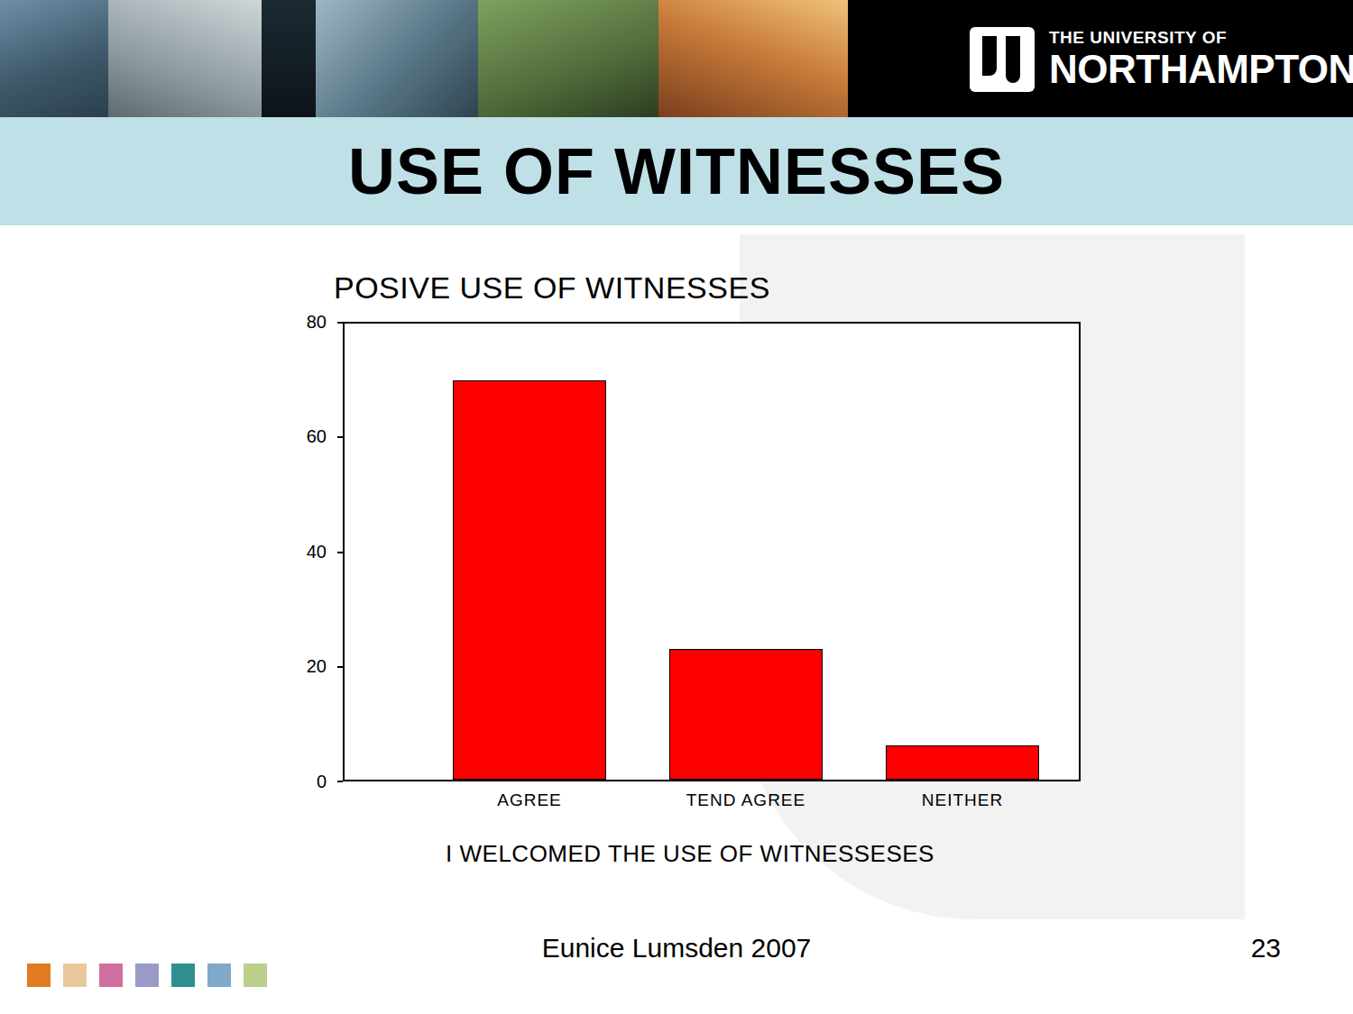THE UNIVERSITY OF
NORTHAMPTON
USE OF WITNESSES
POSIVE USE OF WITNESSES
80 60 40 20 0
AGREE TEND AGREE NEITHER
I WELCOMED THE USE OF WITNESSESES
Eunice Lumsden 2007
23